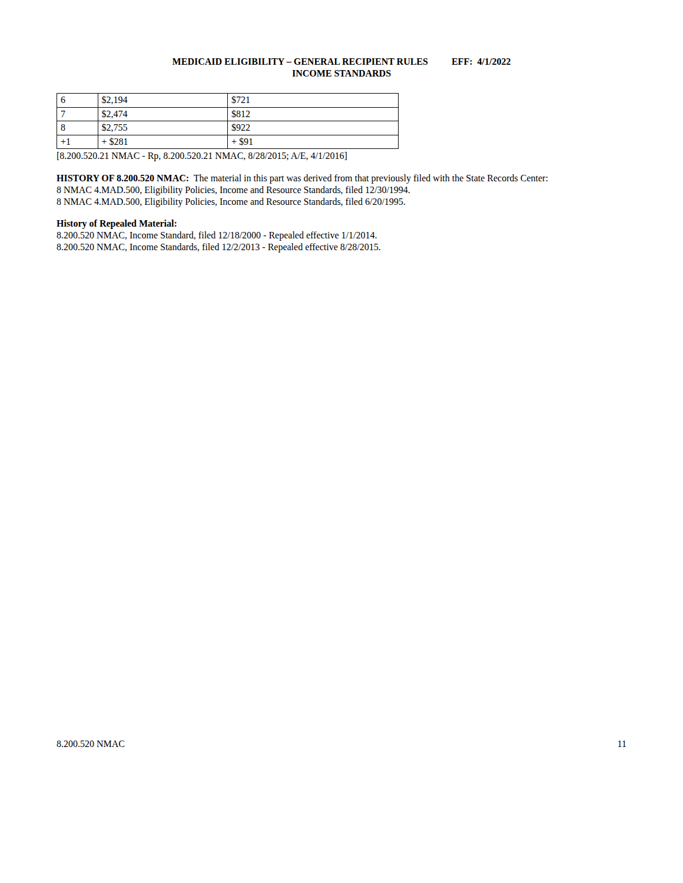MEDICAID ELIGIBILITY – GENERAL RECIPIENT RULES EFF: 4/1/2022
INCOME STANDARDS
| 6 | $2,194 | $721 |
| 7 | $2,474 | $812 |
| 8 | $2,755 | $922 |
| +1 | + $281 | + $91 |
[8.200.520.21 NMAC - Rp, 8.200.520.21 NMAC, 8/28/2015; A/E, 4/1/2016]
HISTORY OF 8.200.520 NMAC: The material in this part was derived from that previously filed with the State Records Center:
8 NMAC 4.MAD.500, Eligibility Policies, Income and Resource Standards, filed 12/30/1994.
8 NMAC 4.MAD.500, Eligibility Policies, Income and Resource Standards, filed 6/20/1995.
History of Repealed Material:
8.200.520 NMAC, Income Standard, filed 12/18/2000 - Repealed effective 1/1/2014.
8.200.520 NMAC, Income Standards, filed 12/2/2013 - Repealed effective 8/28/2015.
8.200.520 NMAC 11